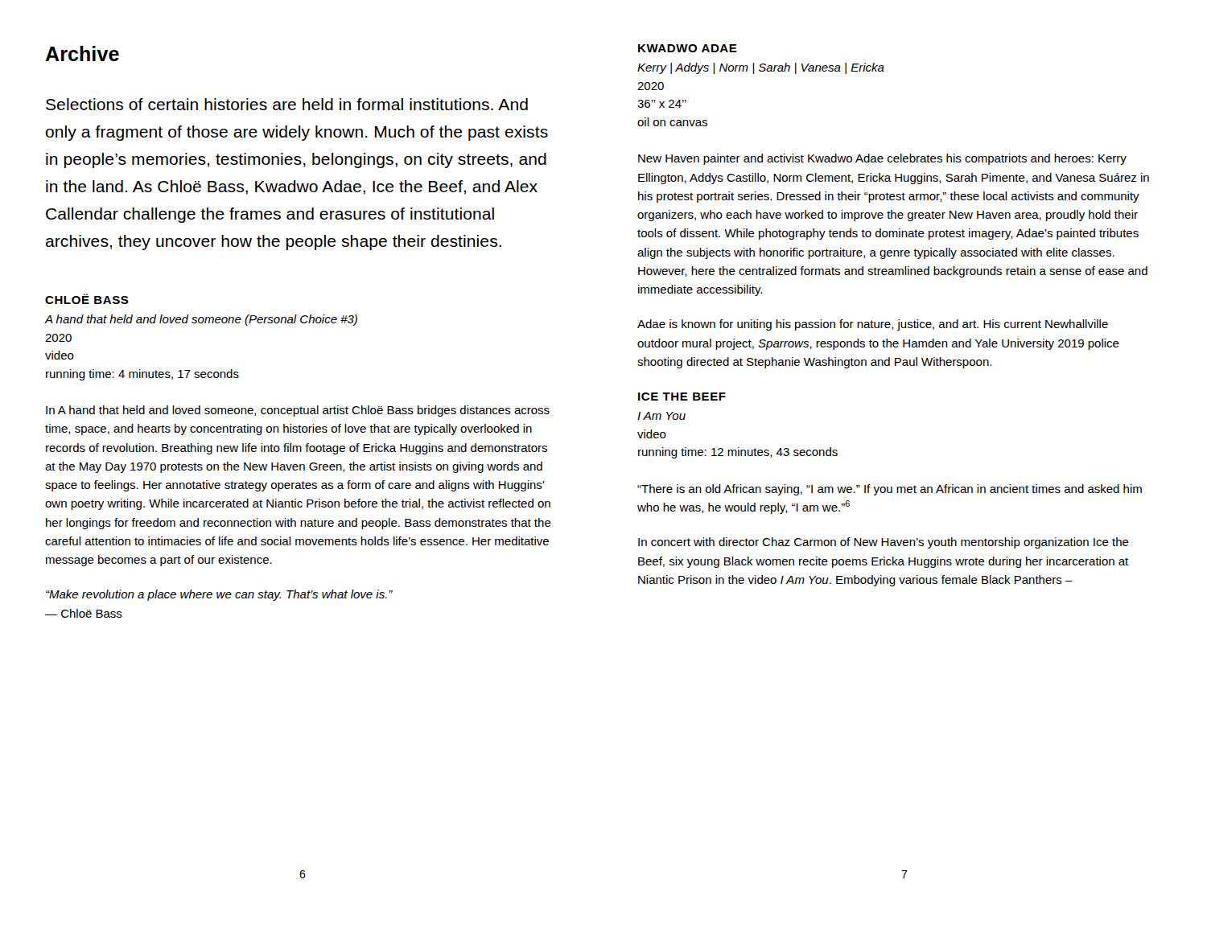Archive
Selections of certain histories are held in formal institutions. And only a fragment of those are widely known. Much of the past exists in people’s memories, testimonies, belongings, on city streets, and in the land. As Chloë Bass, Kwadwo Adae, Ice the Beef, and Alex Callendar challenge the frames and erasures of institutional archives, they uncover how the people shape their destinies.
Chloë Bass
A hand that held and loved someone (Personal Choice #3)
2020
video
running time: 4 minutes, 17 seconds
In A hand that held and loved someone, conceptual artist Chloë Bass bridges distances across time, space, and hearts by concentrating on histories of love that are typically overlooked in records of revolution. Breathing new life into film footage of Ericka Huggins and demonstrators at the May Day 1970 protests on the New Haven Green, the artist insists on giving words and space to feelings. Her annotative strategy operates as a form of care and aligns with Huggins’ own poetry writing. While incarcerated at Niantic Prison before the trial, the activist reflected on her longings for freedom and reconnection with nature and people. Bass demonstrates that the careful attention to intimacies of life and social movements holds life’s essence. Her meditative message becomes a part of our existence.
“Make revolution a place where we can stay. That’s what love is.”
— Chloë Bass
Kwadwo Adae
Kerry | Addys | Norm | Sarah | Vanesa | Ericka
2020
36’’ x 24’’
oil on canvas
New Haven painter and activist Kwadwo Adae celebrates his compatriots and heroes: Kerry Ellington, Addys Castillo, Norm Clement, Ericka Huggins, Sarah Pimente, and Vanesa Suárez in his protest portrait series. Dressed in their “protest armor,” these local activists and community organizers, who each have worked to improve the greater New Haven area, proudly hold their tools of dissent. While photography tends to dominate protest imagery, Adae’s painted tributes align the subjects with honorific portraiture, a genre typically associated with elite classes. However, here the centralized formats and streamlined backgrounds retain a sense of ease and immediate accessibility.
Adae is known for uniting his passion for nature, justice, and art. His current Newhallville outdoor mural project, Sparrows, responds to the Hamden and Yale University 2019 police shooting directed at Stephanie Washington and Paul Witherspoon.
Ice the Beef
I Am You
video
running time: 12 minutes, 43 seconds
“There is an old African saying, “I am we.” If you met an African in ancient times and asked him who he was, he would reply, “I am we.”6
In concert with director Chaz Carmon of New Haven’s youth mentorship organization Ice the Beef, six young Black women recite poems Ericka Huggins wrote during her incarceration at Niantic Prison in the video I Am You. Embodying various female Black Panthers –
6
7